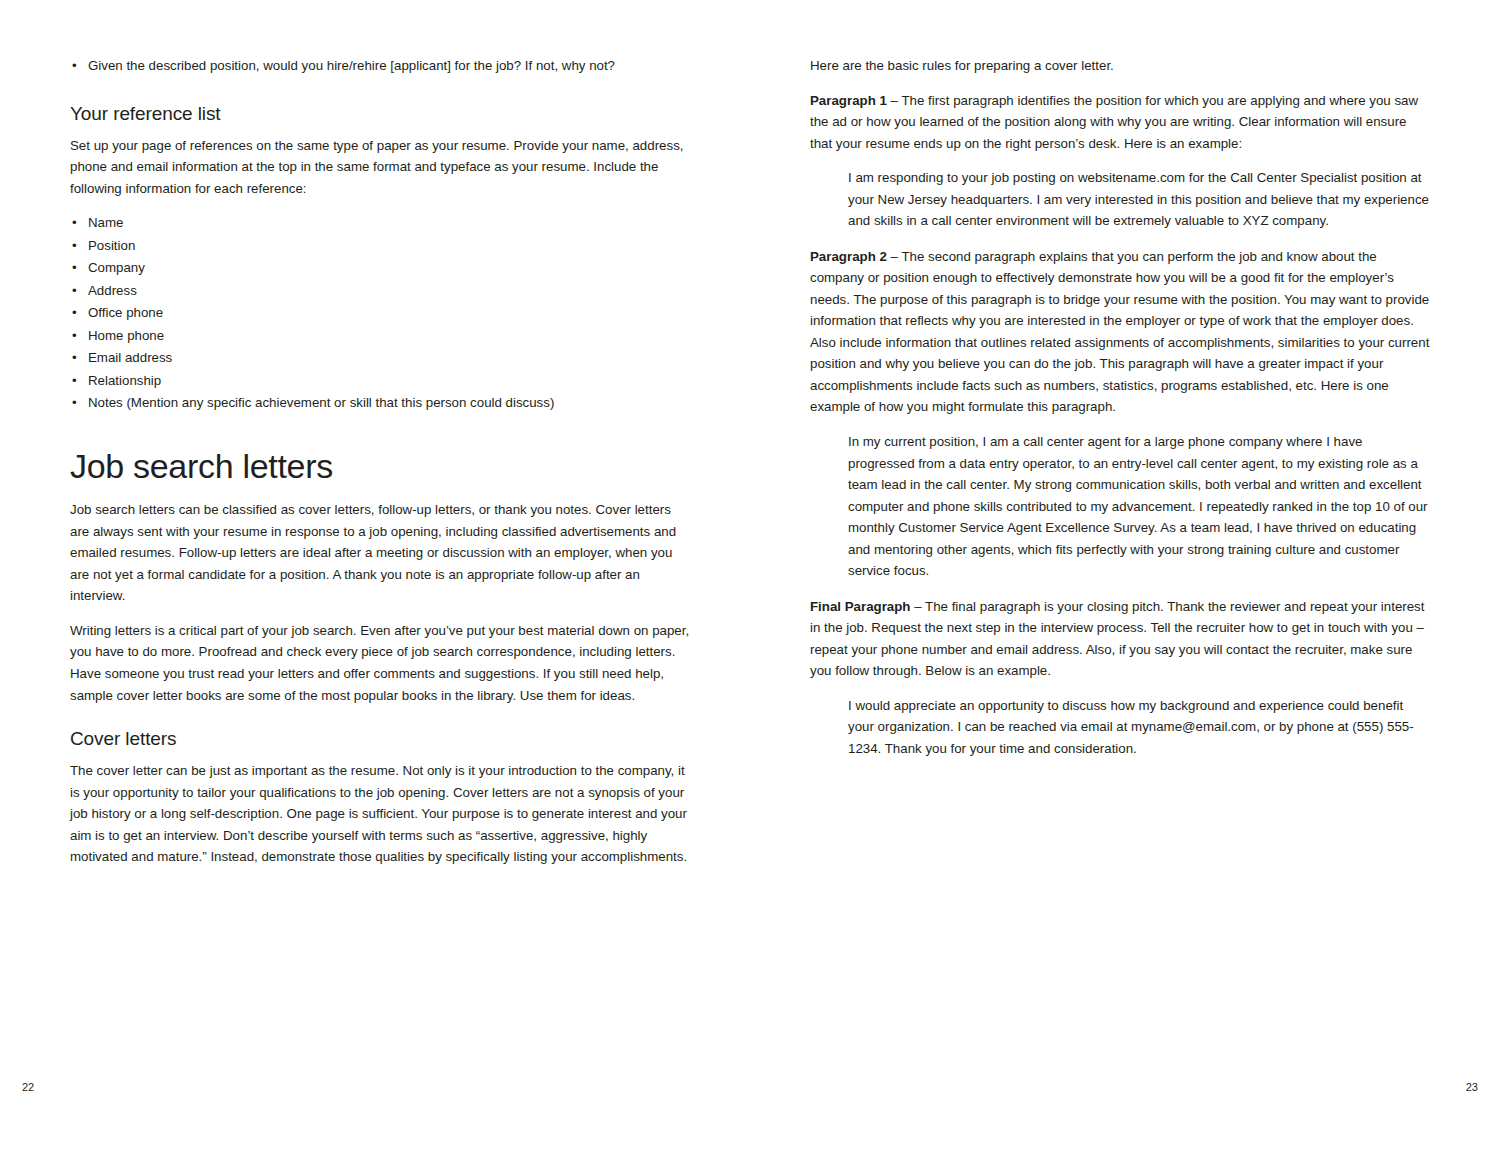Given the described position, would you hire/rehire [applicant] for the job? If not, why not?
Your reference list
Set up your page of references on the same type of paper as your resume. Provide your name, address, phone and email information at the top in the same format and typeface as your resume. Include the following information for each reference:
Name
Position
Company
Address
Office phone
Home phone
Email address
Relationship
Notes (Mention any specific achievement or skill that this person could discuss)
Job search letters
Job search letters can be classified as cover letters, follow-up letters, or thank you notes. Cover letters are always sent with your resume in response to a job opening, including classified advertisements and emailed resumes. Follow-up letters are ideal after a meeting or discussion with an employer, when you are not yet a formal candidate for a position. A thank you note is an appropriate follow-up after an interview.
Writing letters is a critical part of your job search. Even after you’ve put your best material down on paper, you have to do more. Proofread and check every piece of job search correspondence, including letters. Have someone you trust read your letters and offer comments and suggestions. If you still need help, sample cover letter books are some of the most popular books in the library. Use them for ideas.
Cover letters
The cover letter can be just as important as the resume. Not only is it your introduction to the company, it is your opportunity to tailor your qualifications to the job opening. Cover letters are not a synopsis of your job history or a long self-description. One page is sufficient. Your purpose is to generate interest and your aim is to get an interview. Don’t describe yourself with terms such as “assertive, aggressive, highly motivated and mature.” Instead, demonstrate those qualities by specifically listing your accomplishments.
22
Here are the basic rules for preparing a cover letter.
Paragraph 1 – The first paragraph identifies the position for which you are applying and where you saw the ad or how you learned of the position along with why you are writing. Clear information will ensure that your resume ends up on the right person’s desk. Here is an example:
I am responding to your job posting on websitename.com for the Call Center Specialist position at your New Jersey headquarters. I am very interested in this position and believe that my experience and skills in a call center environment will be extremely valuable to XYZ company.
Paragraph 2 – The second paragraph explains that you can perform the job and know about the company or position enough to effectively demonstrate how you will be a good fit for the employer’s needs. The purpose of this paragraph is to bridge your resume with the position. You may want to provide information that reflects why you are interested in the employer or type of work that the employer does. Also include information that outlines related assignments of accomplishments, similarities to your current position and why you believe you can do the job. This paragraph will have a greater impact if your accomplishments include facts such as numbers, statistics, programs established, etc. Here is one example of how you might formulate this paragraph.
In my current position, I am a call center agent for a large phone company where I have progressed from a data entry operator, to an entry-level call center agent, to my existing role as a team lead in the call center. My strong communication skills, both verbal and written and excellent computer and phone skills contributed to my advancement. I repeatedly ranked in the top 10 of our monthly Customer Service Agent Excellence Survey. As a team lead, I have thrived on educating and mentoring other agents, which fits perfectly with your strong training culture and customer service focus.
Final Paragraph – The final paragraph is your closing pitch. Thank the reviewer and repeat your interest in the job. Request the next step in the interview process. Tell the recruiter how to get in touch with you – repeat your phone number and email address. Also, if you say you will contact the recruiter, make sure you follow through. Below is an example.
I would appreciate an opportunity to discuss how my background and experience could benefit your organization. I can be reached via email at myname@email.com, or by phone at (555) 555-1234. Thank you for your time and consideration.
23